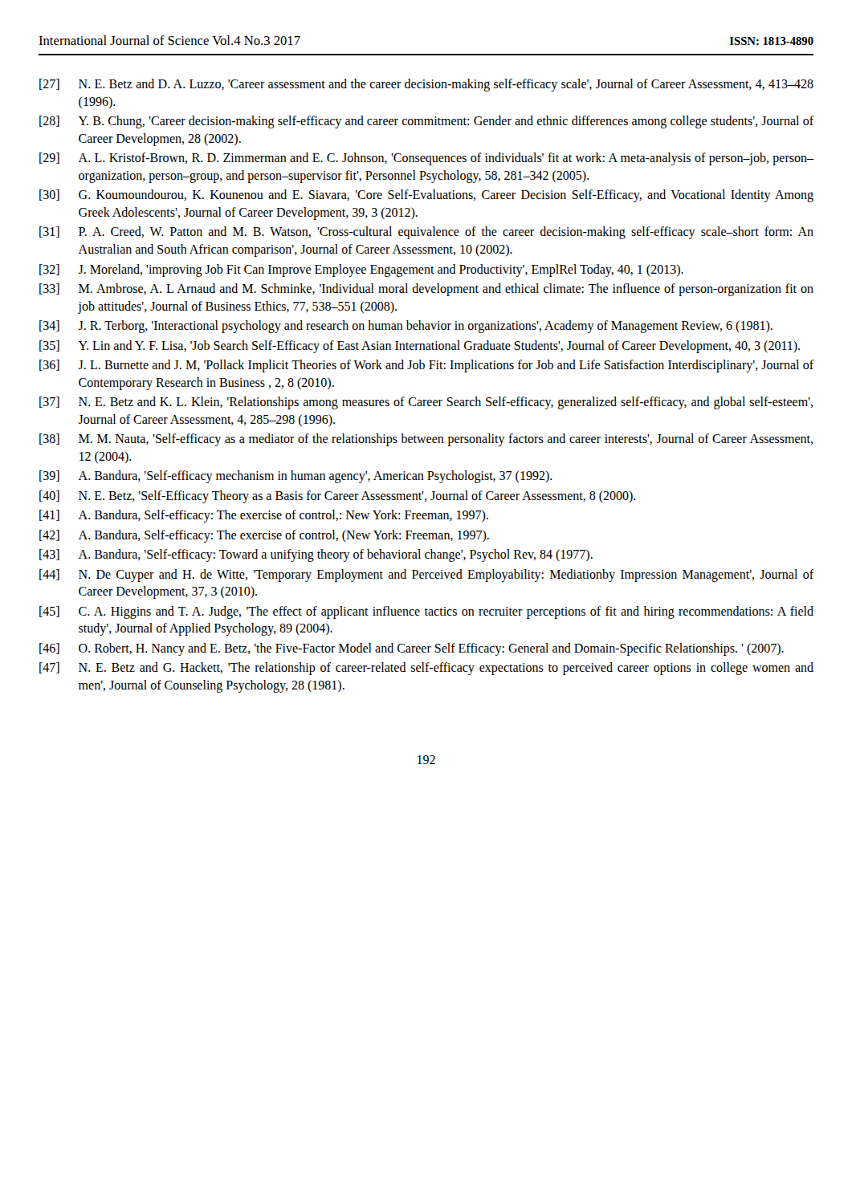International Journal of Science Vol.4 No.3 2017 ISSN: 1813-4890
[27] N. E. Betz and D. A. Luzzo, 'Career assessment and the career decision-making self-efficacy scale', Journal of Career Assessment, 4, 413–428 (1996).
[28] Y. B. Chung, 'Career decision-making self-efficacy and career commitment: Gender and ethnic differences among college students', Journal of Career Developmen, 28 (2002).
[29] A. L. Kristof-Brown, R. D. Zimmerman and E. C. Johnson, 'Consequences of individuals' fit at work: A meta-analysis of person–job, person–organization, person–group, and person–supervisor fit', Personnel Psychology, 58, 281–342 (2005).
[30] G. Koumoundourou, K. Kounenou and E. Siavara, 'Core Self-Evaluations, Career Decision Self-Efficacy, and Vocational Identity Among Greek Adolescents', Journal of Career Development, 39, 3 (2012).
[31] P. A. Creed, W. Patton and M. B. Watson, 'Cross-cultural equivalence of the career decision-making self-efficacy scale–short form: An Australian and South African comparison', Journal of Career Assessment, 10 (2002).
[32] J. Moreland, 'improving Job Fit Can Improve Employee Engagement and Productivity', EmplRel Today, 40, 1 (2013).
[33] M. Ambrose, A. L Arnaud and M. Schminke, 'Individual moral development and ethical climate: The influence of person-organization fit on job attitudes', Journal of Business Ethics, 77, 538–551 (2008).
[34] J. R. Terborg, 'Interactional psychology and research on human behavior in organizations', Academy of Management Review, 6 (1981).
[35] Y. Lin and Y. F. Lisa, 'Job Search Self-Efficacy of East Asian International Graduate Students', Journal of Career Development, 40, 3 (2011).
[36] J. L. Burnette and J. M, 'Pollack Implicit Theories of Work and Job Fit: Implications for Job and Life Satisfaction Interdisciplinary', Journal of Contemporary Research in Business , 2, 8 (2010).
[37] N. E. Betz and K. L. Klein, 'Relationships among measures of Career Search Self-efficacy, generalized self-efficacy, and global self-esteem', Journal of Career Assessment, 4, 285–298 (1996).
[38] M. M. Nauta, 'Self-efficacy as a mediator of the relationships between personality factors and career interests', Journal of Career Assessment, 12 (2004).
[39] A. Bandura, 'Self-efficacy mechanism in human agency', American Psychologist, 37 (1992).
[40] N. E. Betz, 'Self-Efficacy Theory as a Basis for Career Assessment', Journal of Career Assessment, 8 (2000).
[41] A. Bandura, Self-efficacy: The exercise of control,: New York: Freeman, 1997).
[42] A. Bandura, Self-efficacy: The exercise of control, (New York: Freeman, 1997).
[43] A. Bandura, 'Self-efficacy: Toward a unifying theory of behavioral change', Psychol Rev, 84 (1977).
[44] N. De Cuyper and H. de Witte, 'Temporary Employment and Perceived Employability: Mediationby Impression Management', Journal of Career Development, 37, 3 (2010).
[45] C. A. Higgins and T. A. Judge, 'The effect of applicant influence tactics on recruiter perceptions of fit and hiring recommendations: A field study', Journal of Applied Psychology, 89 (2004).
[46] O. Robert, H. Nancy and E. Betz, 'the Five-Factor Model and Career Self Efficacy: General and Domain-Specific Relationships. ' (2007).
[47] N. E. Betz and G. Hackett, 'The relationship of career-related self-efficacy expectations to perceived career options in college women and men', Journal of Counseling Psychology, 28 (1981).
192